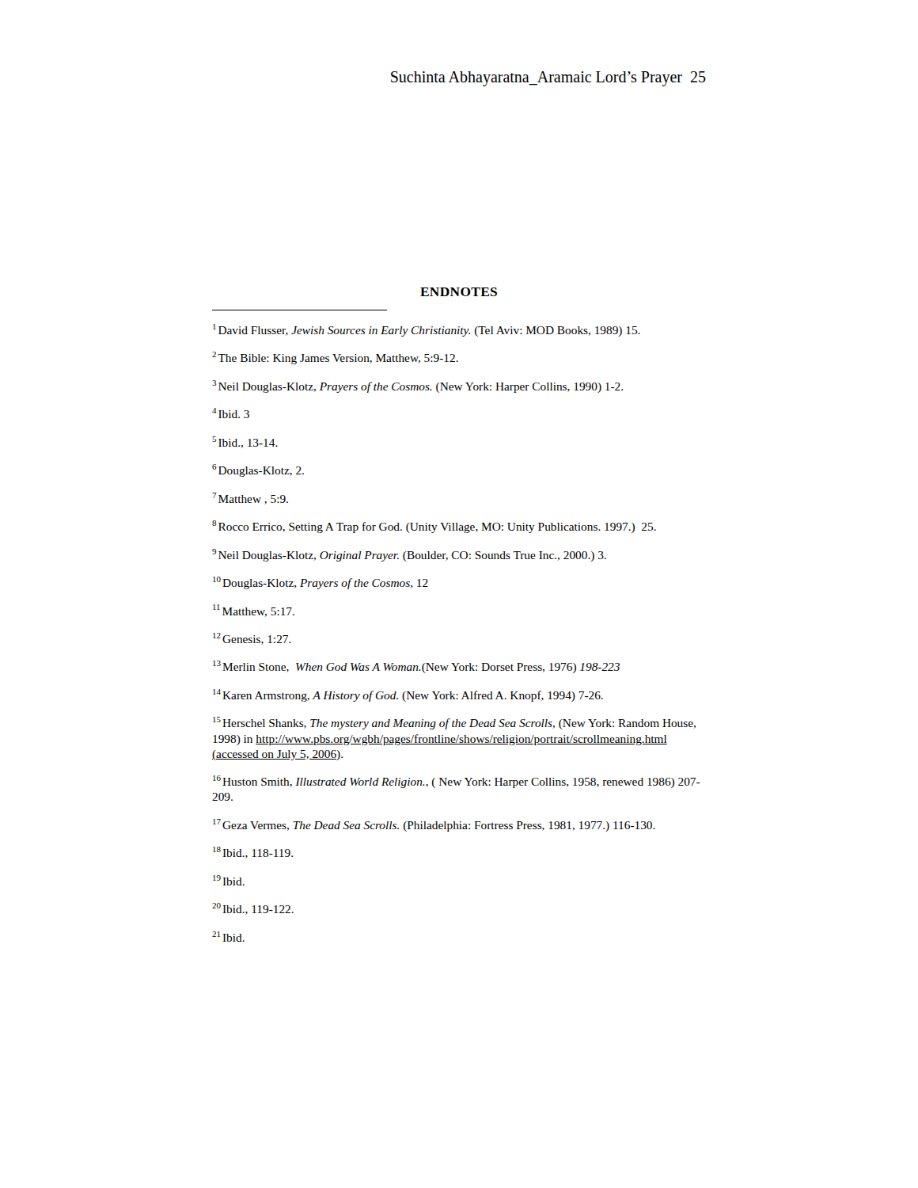Suchinta Abhayaratna_Aramaic Lord’s Prayer 25
ENDNOTES
1David Flusser, Jewish Sources in Early Christianity. (Tel Aviv: MOD Books, 1989) 15.
2The Bible: King James Version, Matthew, 5:9-12.
3Neil Douglas-Klotz, Prayers of the Cosmos. (New York: Harper Collins, 1990) 1-2.
4Ibid. 3
5Ibid., 13-14.
6Douglas-Klotz, 2.
7Matthew , 5:9.
8Rocco Errico, Setting A Trap for God. (Unity Village, MO: Unity Publications. 1997.) 25.
9Neil Douglas-Klotz, Original Prayer. (Boulder, CO: Sounds True Inc., 2000.) 3.
10Douglas-Klotz, Prayers of the Cosmos, 12
11Matthew, 5:17.
12Genesis, 1:27.
13Merlin Stone, When God Was A Woman.(New York: Dorset Press, 1976) 198-223
14Karen Armstrong, A History of God. (New York: Alfred A. Knopf, 1994) 7-26.
15Herschel Shanks, The mystery and Meaning of the Dead Sea Scrolls, (New York: Random House, 1998) in http://www.pbs.org/wgbh/pages/frontline/shows/religion/portrait/scrollmeaning.html (accessed on July 5, 2006).
16Huston Smith, Illustrated World Religion., ( New York: Harper Collins, 1958, renewed 1986) 207-209.
17Geza Vermes, The Dead Sea Scrolls. (Philadelphia: Fortress Press, 1981, 1977.) 116-130.
18Ibid., 118-119.
19Ibid.
20Ibid., 119-122.
21Ibid.